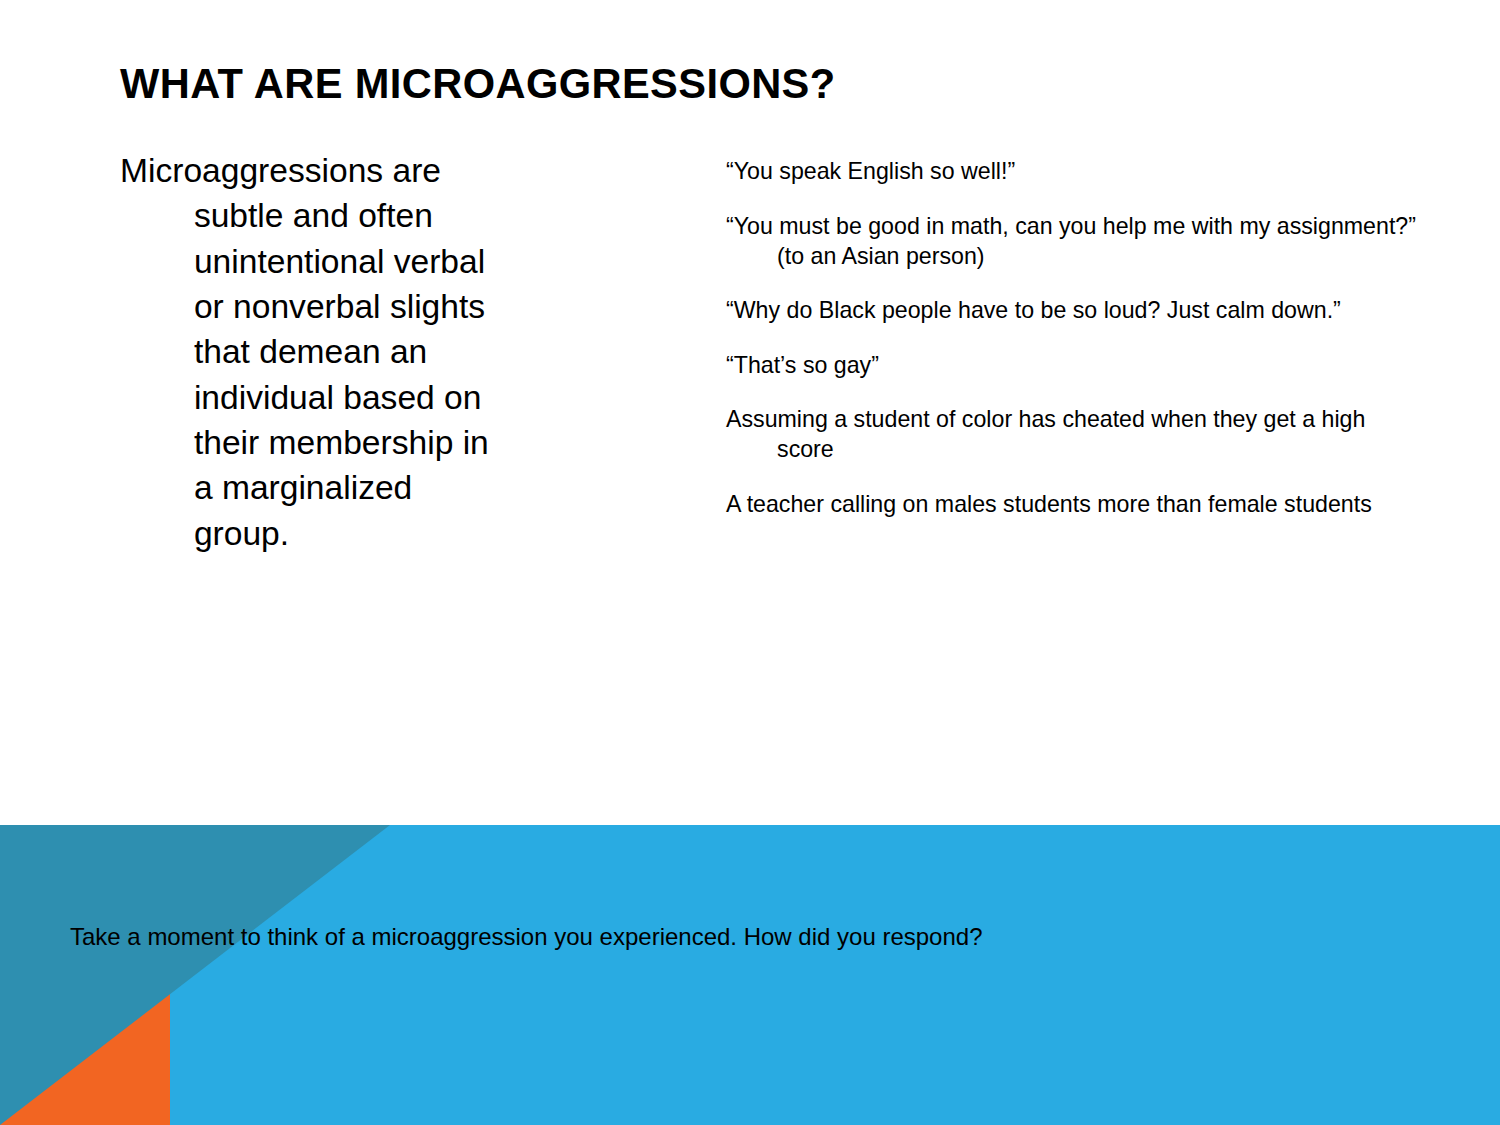What are microaggressions?
Microaggressions are subtle and often unintentional verbal or nonverbal slights that demean an individual based on their membership in a marginalized group.
“You speak English so well!”
“You must be good in math, can you help me with my assignment?” (to an Asian person)
“Why do Black people have to be so loud? Just calm down.”
“That’s so gay”
Assuming a student of color has cheated when they get a high score
A teacher calling on males students more than female students
Take a moment to think of a microaggression you experienced. How did you respond?